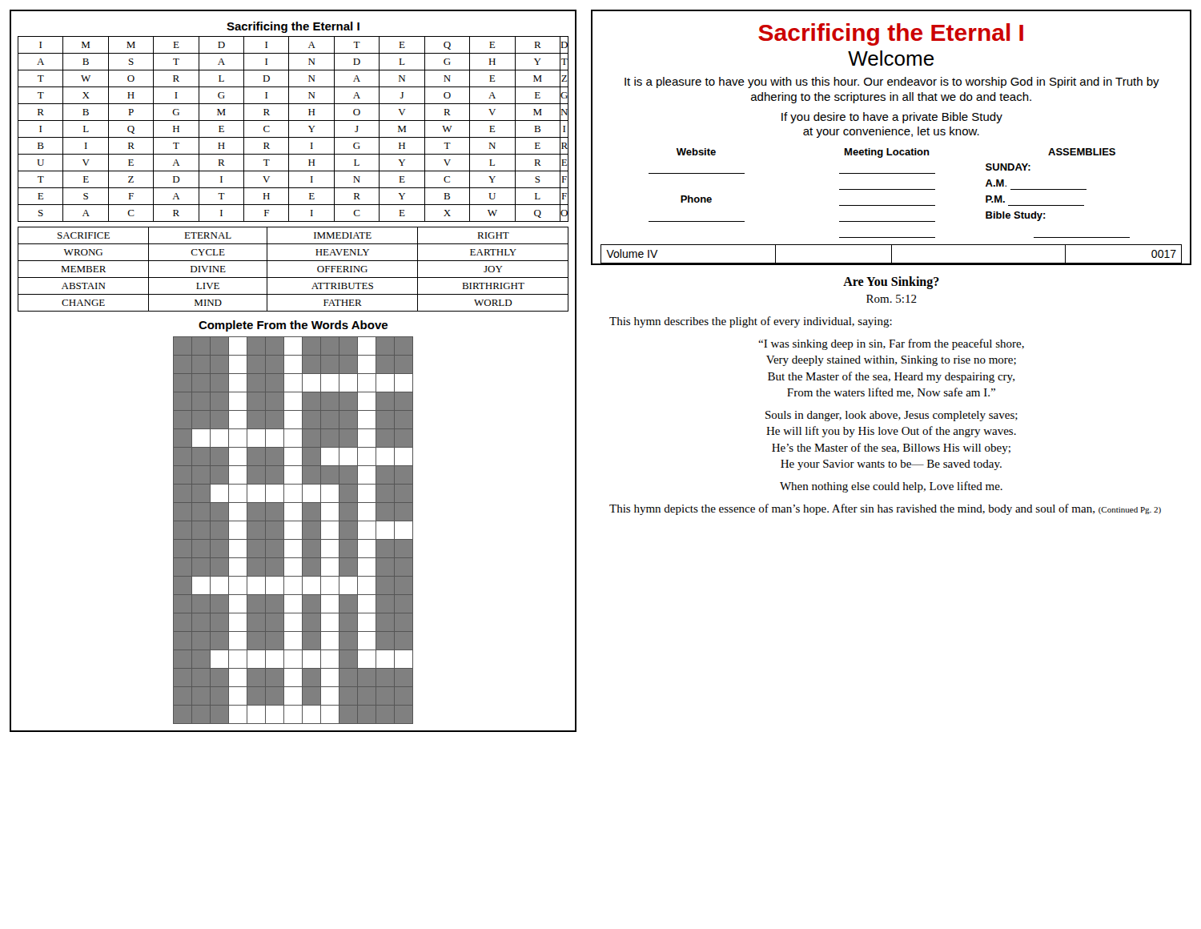Sacrificing the Eternal I
| I | M | M | E | D | I | A | T | E | Q | E | R | D |
| A | B | S | T | A | I | N | D | L | G | H | Y | T |
| T | W | O | R | L | D | N | A | N | N | E | M | Z |
| T | X | H | I | G | I | N | A | J | O | A | E | G |
| R | B | P | G | M | R | H | O | V | R | V | M | N |
| I | L | Q | H | E | C | Y | J | M | W | E | B | I |
| B | I | R | T | H | R | I | G | H | T | N | E | R |
| U | V | E | A | R | T | H | L | Y | V | L | R | E |
| T | E | Z | D | I | V | I | N | E | C | Y | S | F |
| E | S | F | A | T | H | E | R | Y | B | U | L | F |
| S | A | C | R | I | F | I | C | E | X | W | Q | O |
| SACRIFICE | ETERNAL | IMMEDIATE | RIGHT |
| WRONG | CYCLE | HEAVENLY | EARTHLY |
| MEMBER | DIVINE | OFFERING | JOY |
| ABSTAIN | LIVE | ATTRIBUTES | BIRTHRIGHT |
| CHANGE | MIND | FATHER | WORLD |
Complete From the Words Above
Sacrificing the Eternal I
Welcome
It is a pleasure to have you with us this hour. Our endeavor is to worship God in Spirit and in Truth by adhering to the scriptures in all that we do and teach.
If you desire to have a private Bible Study
at your convenience, let us know.
| Website | Meeting Location | ASSEMBLIES |
| | | SUNDAY: |
| | | A.M . |
| Phone | | P.M. |
| | | Bible Study: |
| Volume IV | | | 0017 |
Are You Sinking?
Rom. 5:12
This hymn describes the plight of every individual, saying:
“I was sinking deep in sin, Far from the peaceful shore,
Very deeply stained within, Sinking to rise no more;
But the Master of the sea, Heard my despairing cry,
From the waters lifted me, Now safe am I.”
Souls in danger, look above, Jesus completely saves;
He will lift you by His love Out of the angry waves.
He’s the Master of the sea, Billows His will obey;
He your Savior wants to be— Be saved today.
When nothing else could help, Love lifted me.
This hymn depicts the essence of man’s hope. After sin has ravished the mind, body and soul of man, (Continued Pg. 2)